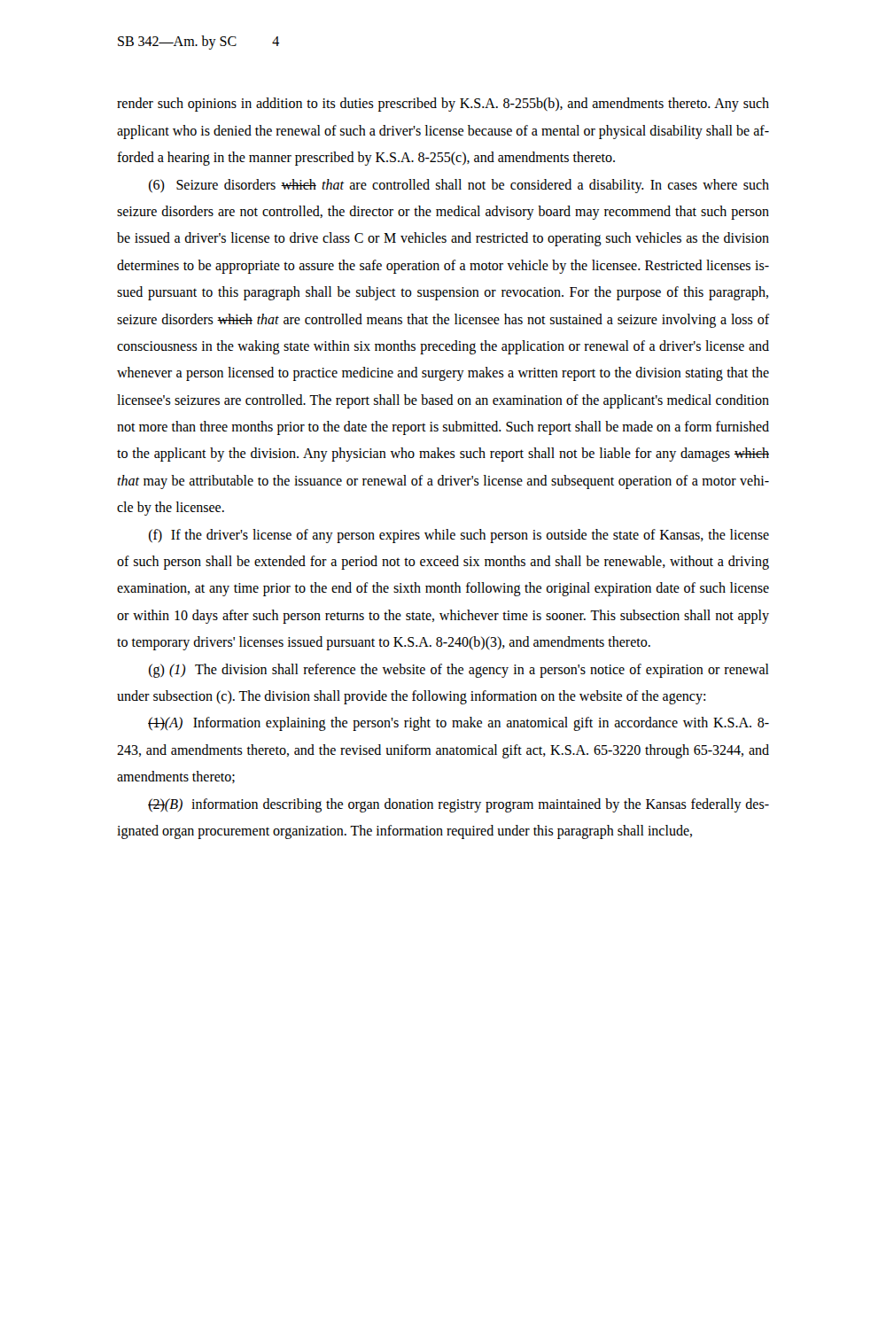SB 342—Am. by SC 4
render such opinions in addition to its duties prescribed by K.S.A. 8-255b(b), and amendments thereto. Any such applicant who is denied the renewal of such a driver's license because of a mental or physical disability shall be afforded a hearing in the manner prescribed by K.S.A. 8-255(c), and amendments thereto.
(6) Seizure disorders which that are controlled shall not be considered a disability. In cases where such seizure disorders are not controlled, the director or the medical advisory board may recommend that such person be issued a driver's license to drive class C or M vehicles and restricted to operating such vehicles as the division determines to be appropriate to assure the safe operation of a motor vehicle by the licensee. Restricted licenses issued pursuant to this paragraph shall be subject to suspension or revocation. For the purpose of this paragraph, seizure disorders which that are controlled means that the licensee has not sustained a seizure involving a loss of consciousness in the waking state within six months preceding the application or renewal of a driver's license and whenever a person licensed to practice medicine and surgery makes a written report to the division stating that the licensee's seizures are controlled. The report shall be based on an examination of the applicant's medical condition not more than three months prior to the date the report is submitted. Such report shall be made on a form furnished to the applicant by the division. Any physician who makes such report shall not be liable for any damages which that may be attributable to the issuance or renewal of a driver's license and subsequent operation of a motor vehicle by the licensee.
(f) If the driver's license of any person expires while such person is outside the state of Kansas, the license of such person shall be extended for a period not to exceed six months and shall be renewable, without a driving examination, at any time prior to the end of the sixth month following the original expiration date of such license or within 10 days after such person returns to the state, whichever time is sooner. This subsection shall not apply to temporary drivers' licenses issued pursuant to K.S.A. 8-240(b)(3), and amendments thereto.
(g) (1) The division shall reference the website of the agency in a person's notice of expiration or renewal under subsection (c). The division shall provide the following information on the website of the agency:
(1)(A) Information explaining the person's right to make an anatomical gift in accordance with K.S.A. 8-243, and amendments thereto, and the revised uniform anatomical gift act, K.S.A. 65-3220 through 65-3244, and amendments thereto;
(2)(B) information describing the organ donation registry program maintained by the Kansas federally designated organ procurement organization. The information required under this paragraph shall include,